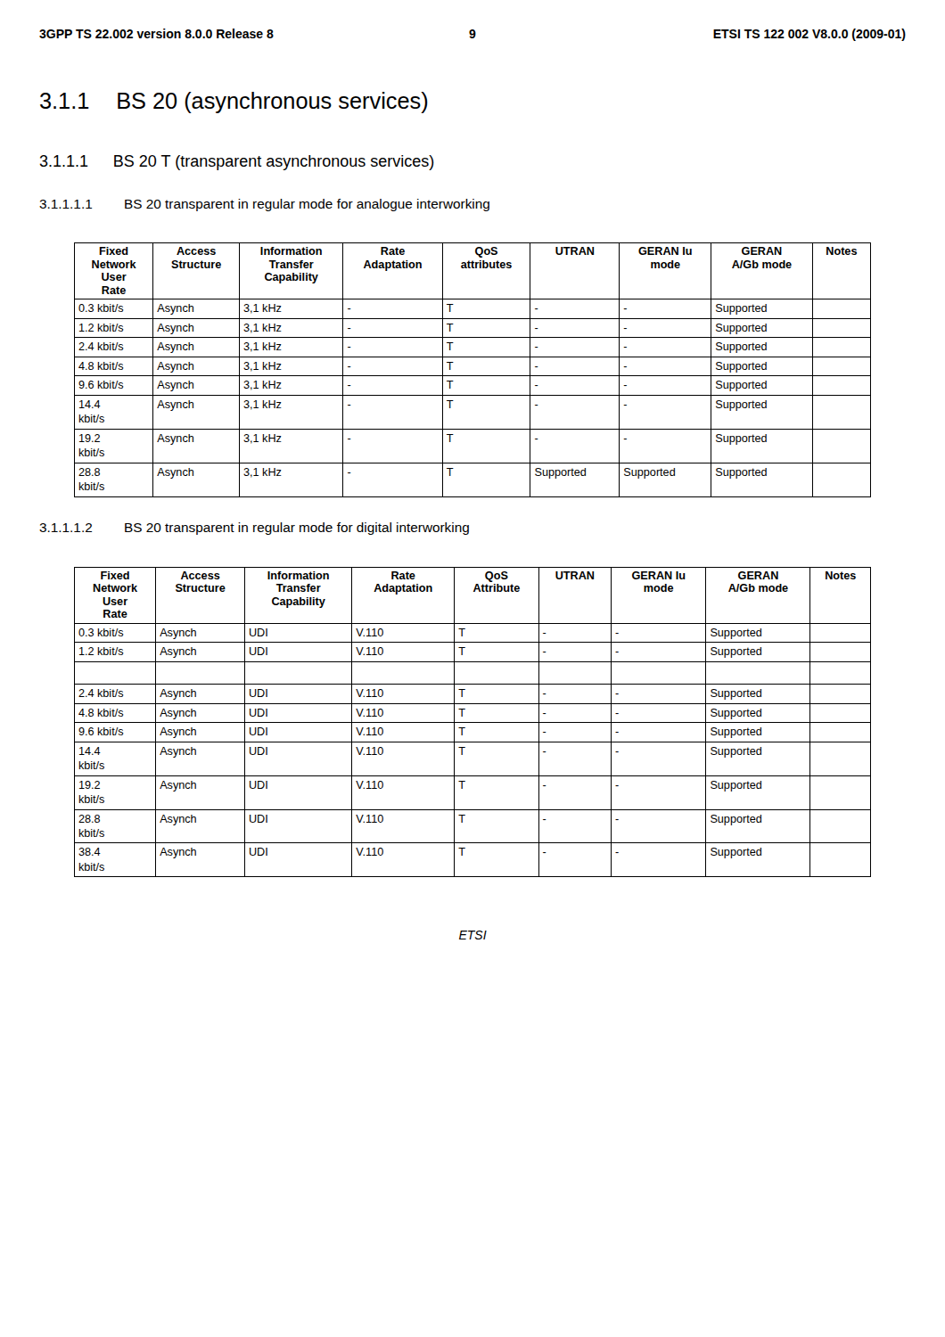3GPP TS 22.002 version 8.0.0 Release 8
9
ETSI TS 122 002 V8.0.0 (2009-01)
3.1.1 BS 20 (asynchronous services)
3.1.1.1 BS 20 T (transparent asynchronous services)
3.1.1.1.1 BS 20 transparent in regular mode for analogue interworking
| Fixed Network User Rate | Access Structure | Information Transfer Capability | Rate Adaptation | QoS attributes | UTRAN | GERAN Iu mode | GERAN A/Gb mode | Notes |
| --- | --- | --- | --- | --- | --- | --- | --- | --- |
| 0.3 kbit/s | Asynch | 3,1 kHz | - | T | - | - | Supported | |
| 1.2 kbit/s | Asynch | 3,1 kHz | - | T | - | - | Supported | |
| 2.4 kbit/s | Asynch | 3,1 kHz | - | T | - | - | Supported | |
| 4.8 kbit/s | Asynch | 3,1 kHz | - | T | - | - | Supported | |
| 9.6 kbit/s | Asynch | 3,1 kHz | - | T | - | - | Supported | |
| 14.4 kbit/s | Asynch | 3,1 kHz | - | T | - | - | Supported | |
| 19.2 kbit/s | Asynch | 3,1 kHz | - | T | - | - | Supported | |
| 28.8 kbit/s | Asynch | 3,1 kHz | - | T | Supported | Supported | Supported | |
3.1.1.1.2 BS 20 transparent in regular mode for digital interworking
| Fixed Network User Rate | Access Structure | Information Transfer Capability | Rate Adaptation | QoS Attribute | UTRAN | GERAN Iu mode | GERAN A/Gb mode | Notes |
| --- | --- | --- | --- | --- | --- | --- | --- | --- |
| 0.3 kbit/s | Asynch | UDI | V.110 | T | - | - | Supported | |
| 1.2 kbit/s | Asynch | UDI | V.110 | T | - | - | Supported | |
| 2.4 kbit/s | Asynch | UDI | V.110 | T | - | - | Supported | |
| 4.8 kbit/s | Asynch | UDI | V.110 | T | - | - | Supported | |
| 9.6 kbit/s | Asynch | UDI | V.110 | T | - | - | Supported | |
| 14.4 kbit/s | Asynch | UDI | V.110 | T | - | - | Supported | |
| 19.2 kbit/s | Asynch | UDI | V.110 | T | - | - | Supported | |
| 28.8 kbit/s | Asynch | UDI | V.110 | T | - | - | Supported | |
| 38.4 kbit/s | Asynch | UDI | V.110 | T | - | - | Supported | |
ETSI